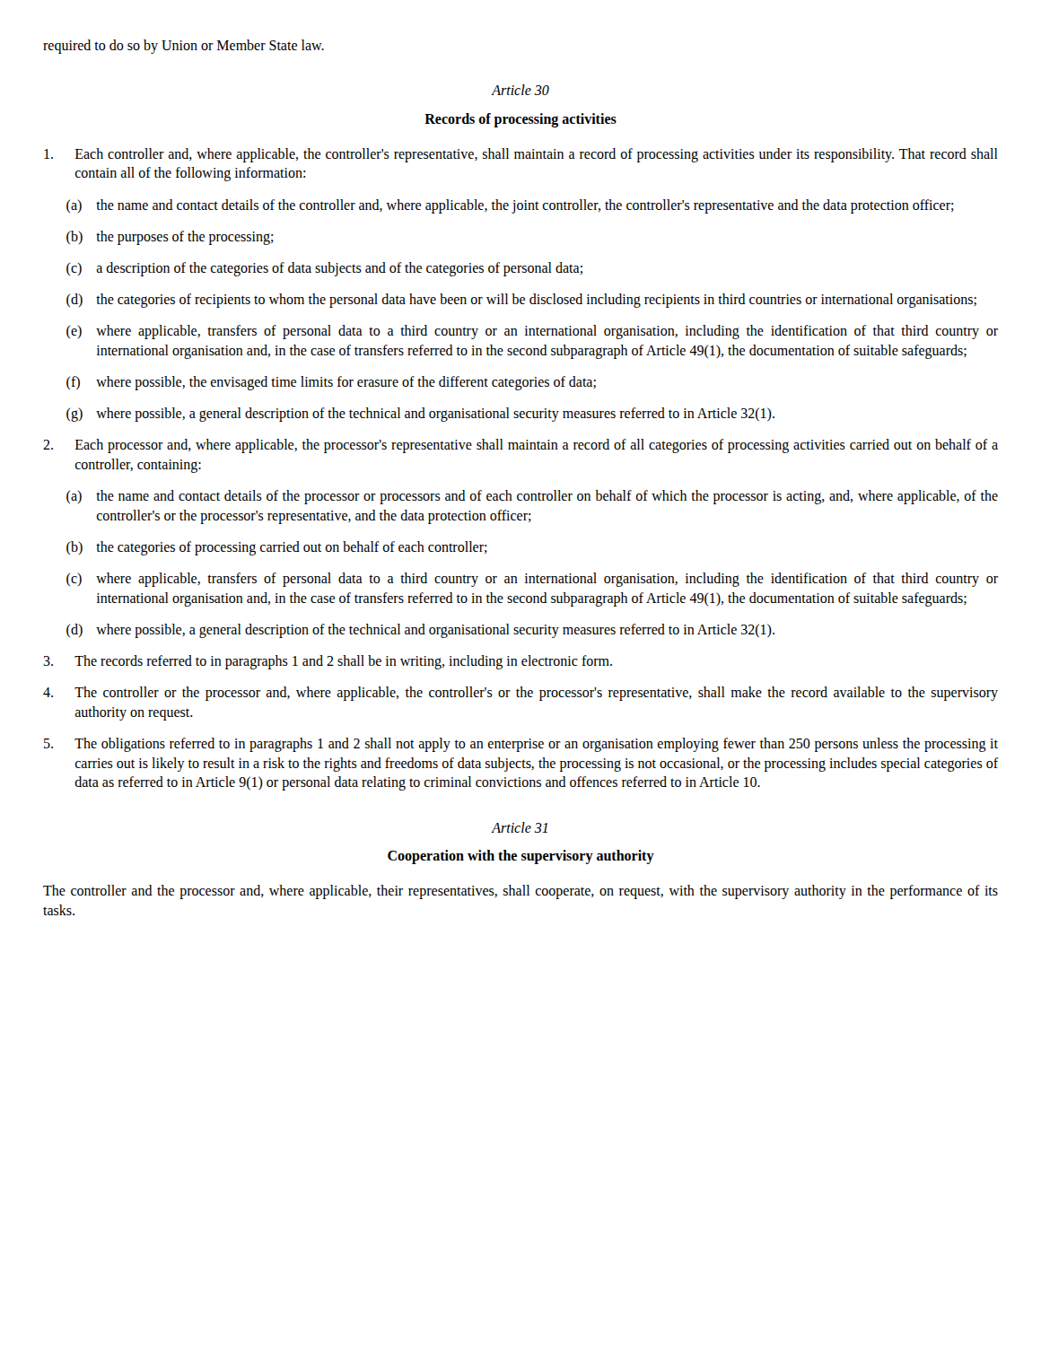required to do so by Union or Member State law.
Article 30
Records of processing activities
1.
Each controller and, where applicable, the controller's representative, shall maintain a record of processing activities under its responsibility. That record shall contain all of the following information:
(a)
the name and contact details of the controller and, where applicable, the joint controller, the controller's representative and the data protection officer;
(b)
the purposes of the processing;
(c)
a description of the categories of data subjects and of the categories of personal data;
(d)
the categories of recipients to whom the personal data have been or will be disclosed including recipients in third countries or international organisations;
(e)
where applicable, transfers of personal data to a third country or an international organisation, including the identification of that third country or international organisation and, in the case of transfers referred to in the second subparagraph of Article 49(1), the documentation of suitable safeguards;
(f)
where possible, the envisaged time limits for erasure of the different categories of data;
(g)
where possible, a general description of the technical and organisational security measures referred to in Article 32(1).
2.
Each processor and, where applicable, the processor's representative shall maintain a record of all categories of processing activities carried out on behalf of a controller, containing:
(a)
the name and contact details of the processor or processors and of each controller on behalf of which the processor is acting, and, where applicable, of the controller's or the processor's representative, and the data protection officer;
(b)
the categories of processing carried out on behalf of each controller;
(c)
where applicable, transfers of personal data to a third country or an international organisation, including the identification of that third country or international organisation and, in the case of transfers referred to in the second subparagraph of Article 49(1), the documentation of suitable safeguards;
(d)
where possible, a general description of the technical and organisational security measures referred to in Article 32(1).
3.
The records referred to in paragraphs 1 and 2 shall be in writing, including in electronic form.
4.
The controller or the processor and, where applicable, the controller's or the processor's representative, shall make the record available to the supervisory authority on request.
5.
The obligations referred to in paragraphs 1 and 2 shall not apply to an enterprise or an organisation employing fewer than 250 persons unless the processing it carries out is likely to result in a risk to the rights and freedoms of data subjects, the processing is not occasional, or the processing includes special categories of data as referred to in Article 9(1) or personal data relating to criminal convictions and offences referred to in Article 10.
Article 31
Cooperation with the supervisory authority
The controller and the processor and, where applicable, their representatives, shall cooperate, on request, with the supervisory authority in the performance of its tasks.